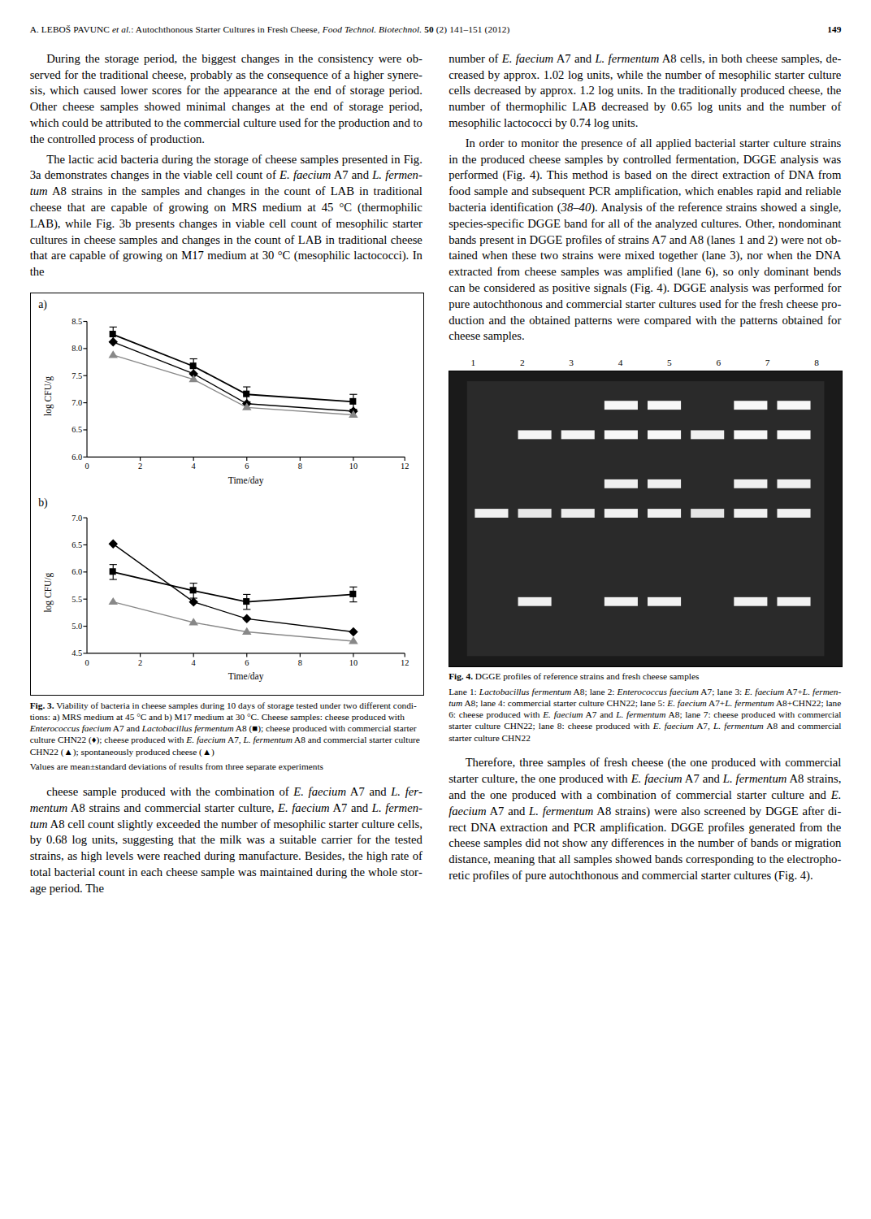A. LEBOŠ PAVUNC et al.: Autochthonous Starter Cultures in Fresh Cheese, Food Technol. Biotechnol. 50 (2) 141–151 (2012) 149
During the storage period, the biggest changes in the consistency were observed for the traditional cheese, probably as the consequence of a higher syneresis, which caused lower scores for the appearance at the end of storage period. Other cheese samples showed minimal changes at the end of storage period, which could be attributed to the commercial culture used for the production and to the controlled process of production.
The lactic acid bacteria during the storage of cheese samples presented in Fig. 3a demonstrates changes in the viable cell count of E. faecium A7 and L. fermentum A8 strains in the samples and changes in the count of LAB in traditional cheese that are capable of growing on MRS medium at 45 °C (thermophilic LAB), while Fig. 3b presents changes in viable cell count of mesophilic starter cultures in cheese samples and changes in the count of LAB in traditional cheese that are capable of growing on M17 medium at 30 °C (mesophilic lactococci). In the
a) 8.5 8.0 7.5 7.0 6.5 6.0 0 2 4 6 8 10 12 Time/day log CFU/g b) 7.0 6.5 6.0 5.5 5.0 4.5 0 2 4 6 8 10 12 Time/day log CFU/g
Fig. 3. Viability of bacteria in cheese samples during 10 days of storage tested under two different conditions: a) MRS medium at 45 °C and b) M17 medium at 30 °C. Cheese samples: cheese produced with Enterococcus faecium A7 and Lactobacillus fermentum A8 (■); cheese produced with commercial starter culture CHN22 (♦); cheese produced with E. faecium A7, L. fermentum A8 and commercial starter culture CHN22 (▲); spontaneously produced cheese (▲)
Values are mean±standard deviations of results from three separate experiments
cheese sample produced with the combination of E. faecium A7 and L. fermentum A8 strains and commercial starter culture, E. faecium A7 and L. fermentum A8 cell count slightly exceeded the number of mesophilic starter culture cells, by 0.68 log units, suggesting that the milk was a suitable carrier for the tested strains, as high levels were reached during manufacture. Besides, the high rate of total bacterial count in each cheese sample was maintained during the whole storage period. The
number of E. faecium A7 and L. fermentum A8 cells, in both cheese samples, decreased by approx. 1.02 log units, while the number of mesophilic starter culture cells decreased by approx. 1.2 log units. In the traditionally produced cheese, the number of thermophilic LAB decreased by 0.65 log units and the number of mesophilic lactococci by 0.74 log units.
In order to monitor the presence of all applied bacterial starter culture strains in the produced cheese samples by controlled fermentation, DGGE analysis was performed (Fig. 4). This method is based on the direct extraction of DNA from food sample and subsequent PCR amplification, which enables rapid and reliable bacteria identification (38–40). Analysis of the reference strains showed a single, species-specific DGGE band for all of the analyzed cultures. Other, nondominant bands present in DGGE profiles of strains A7 and A8 (lanes 1 and 2) were not obtained when these two strains were mixed together (lane 3), nor when the DNA extracted from cheese samples was amplified (lane 6), so only dominant bends can be considered as positive signals (Fig. 4). DGGE analysis was performed for pure autochthonous and commercial starter cultures used for the fresh cheese production and the obtained patterns were compared with the patterns obtained for cheese samples.
12345678
Fig. 4. DGGE profiles of reference strains and fresh cheese samples
Lane 1: Lactobacillus fermentum A8; lane 2: Enterococcus faecium A7; lane 3: E. faecium A7+L. fermentum A8; lane 4: commercial starter culture CHN22; lane 5: E. faecium A7+L. fermentum A8+CHN22; lane 6: cheese produced with E. faecium A7 and L. fermentum A8; lane 7: cheese produced with commercial starter culture CHN22; lane 8: cheese produced with E. faecium A7, L. fermentum A8 and commercial starter culture CHN22
Therefore, three samples of fresh cheese (the one produced with commercial starter culture, the one produced with E. faecium A7 and L. fermentum A8 strains, and the one produced with a combination of commercial starter culture and E. faecium A7 and L. fermentum A8 strains) were also screened by DGGE after direct DNA extraction and PCR amplification. DGGE profiles generated from the cheese samples did not show any differences in the number of bands or migration distance, meaning that all samples showed bands corresponding to the electrophoretic profiles of pure autochthonous and commercial starter cultures (Fig. 4).